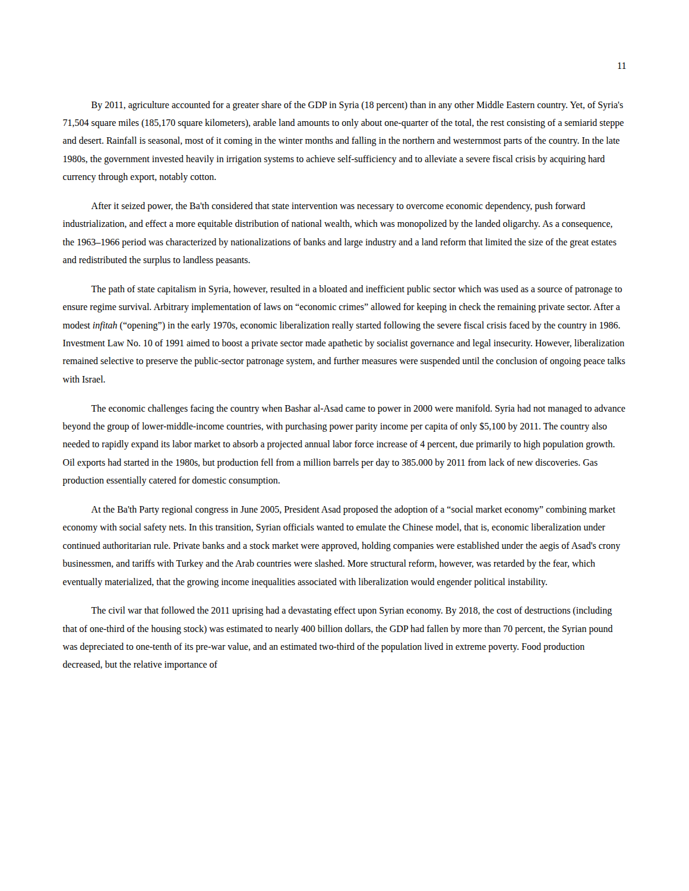11
By 2011, agriculture accounted for a greater share of the GDP in Syria (18 percent) than in any other Middle Eastern country. Yet, of Syria's 71,504 square miles (185,170 square kilometers), arable land amounts to only about one-quarter of the total, the rest consisting of a semiarid steppe and desert. Rainfall is seasonal, most of it coming in the winter months and falling in the northern and westernmost parts of the country. In the late 1980s, the government invested heavily in irrigation systems to achieve self-sufficiency and to alleviate a severe fiscal crisis by acquiring hard currency through export, notably cotton.
After it seized power, the Ba'th considered that state intervention was necessary to overcome economic dependency, push forward industrialization, and effect a more equitable distribution of national wealth, which was monopolized by the landed oligarchy. As a consequence, the 1963–1966 period was characterized by nationalizations of banks and large industry and a land reform that limited the size of the great estates and redistributed the surplus to landless peasants.
The path of state capitalism in Syria, however, resulted in a bloated and inefficient public sector which was used as a source of patronage to ensure regime survival. Arbitrary implementation of laws on “economic crimes” allowed for keeping in check the remaining private sector. After a modest infitah (“opening”) in the early 1970s, economic liberalization really started following the severe fiscal crisis faced by the country in 1986. Investment Law No. 10 of 1991 aimed to boost a private sector made apathetic by socialist governance and legal insecurity. However, liberalization remained selective to preserve the public-sector patronage system, and further measures were suspended until the conclusion of ongoing peace talks with Israel.
The economic challenges facing the country when Bashar al-Asad came to power in 2000 were manifold. Syria had not managed to advance beyond the group of lower-middle-income countries, with purchasing power parity income per capita of only $5,100 by 2011. The country also needed to rapidly expand its labor market to absorb a projected annual labor force increase of 4 percent, due primarily to high population growth. Oil exports had started in the 1980s, but production fell from a million barrels per day to 385.000 by 2011 from lack of new discoveries. Gas production essentially catered for domestic consumption.
At the Ba'th Party regional congress in June 2005, President Asad proposed the adoption of a “social market economy” combining market economy with social safety nets. In this transition, Syrian officials wanted to emulate the Chinese model, that is, economic liberalization under continued authoritarian rule. Private banks and a stock market were approved, holding companies were established under the aegis of Asad's crony businessmen, and tariffs with Turkey and the Arab countries were slashed. More structural reform, however, was retarded by the fear, which eventually materialized, that the growing income inequalities associated with liberalization would engender political instability.
The civil war that followed the 2011 uprising had a devastating effect upon Syrian economy. By 2018, the cost of destructions (including that of one-third of the housing stock) was estimated to nearly 400 billion dollars, the GDP had fallen by more than 70 percent, the Syrian pound was depreciated to one-tenth of its pre-war value, and an estimated two-third of the population lived in extreme poverty. Food production decreased, but the relative importance of